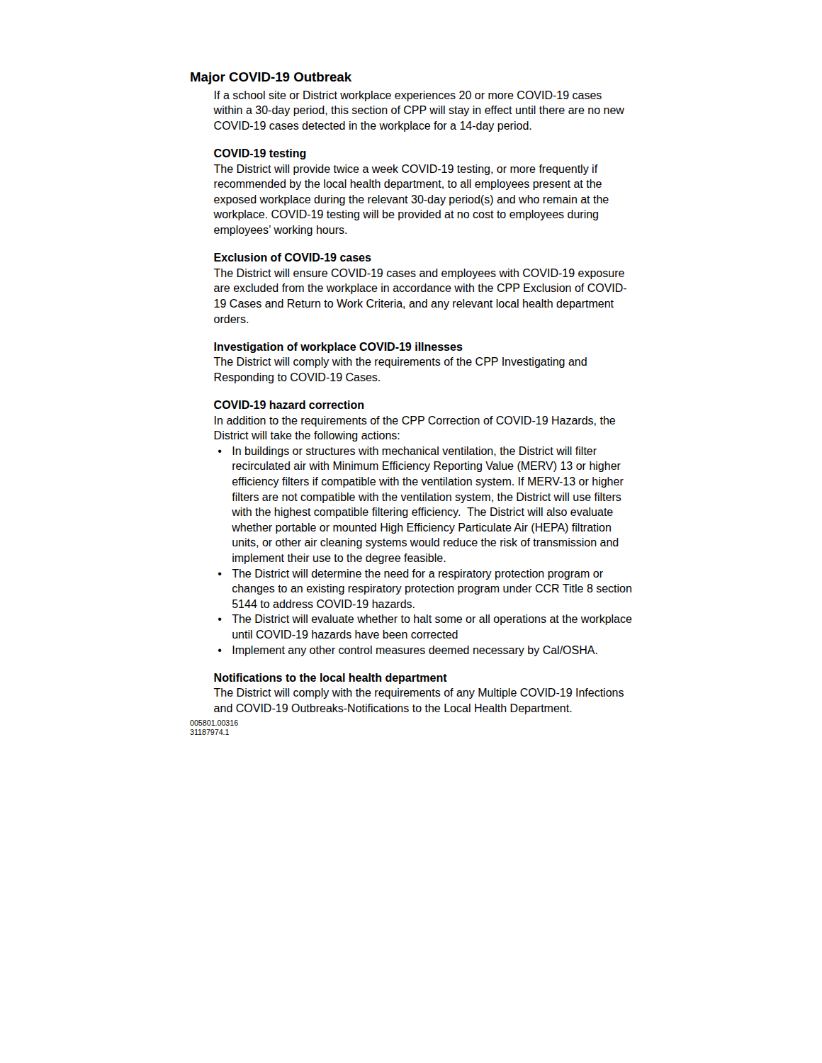Major COVID-19 Outbreak
If a school site or District workplace experiences 20 or more COVID-19 cases within a 30-day period, this section of CPP will stay in effect until there are no new COVID-19 cases detected in the workplace for a 14-day period.
COVID-19 testing
The District will provide twice a week COVID-19 testing, or more frequently if recommended by the local health department, to all employees present at the exposed workplace during the relevant 30-day period(s) and who remain at the workplace. COVID-19 testing will be provided at no cost to employees during employees’ working hours.
Exclusion of COVID-19 cases
The District will ensure COVID-19 cases and employees with COVID-19 exposure are excluded from the workplace in accordance with the CPP Exclusion of COVID-19 Cases and Return to Work Criteria, and any relevant local health department orders.
Investigation of workplace COVID-19 illnesses
The District will comply with the requirements of the CPP Investigating and Responding to COVID-19 Cases.
COVID-19 hazard correction
In addition to the requirements of the CPP Correction of COVID-19 Hazards, the District will take the following actions:
In buildings or structures with mechanical ventilation, the District will filter recirculated air with Minimum Efficiency Reporting Value (MERV) 13 or higher efficiency filters if compatible with the ventilation system. If MERV-13 or higher filters are not compatible with the ventilation system, the District will use filters with the highest compatible filtering efficiency. The District will also evaluate whether portable or mounted High Efficiency Particulate Air (HEPA) filtration units, or other air cleaning systems would reduce the risk of transmission and implement their use to the degree feasible.
The District will determine the need for a respiratory protection program or changes to an existing respiratory protection program under CCR Title 8 section 5144 to address COVID-19 hazards.
The District will evaluate whether to halt some or all operations at the workplace until COVID-19 hazards have been corrected
Implement any other control measures deemed necessary by Cal/OSHA.
Notifications to the local health department
The District will comply with the requirements of any Multiple COVID-19 Infections and COVID-19 Outbreaks-Notifications to the Local Health Department.
005801.00316
31187974.1